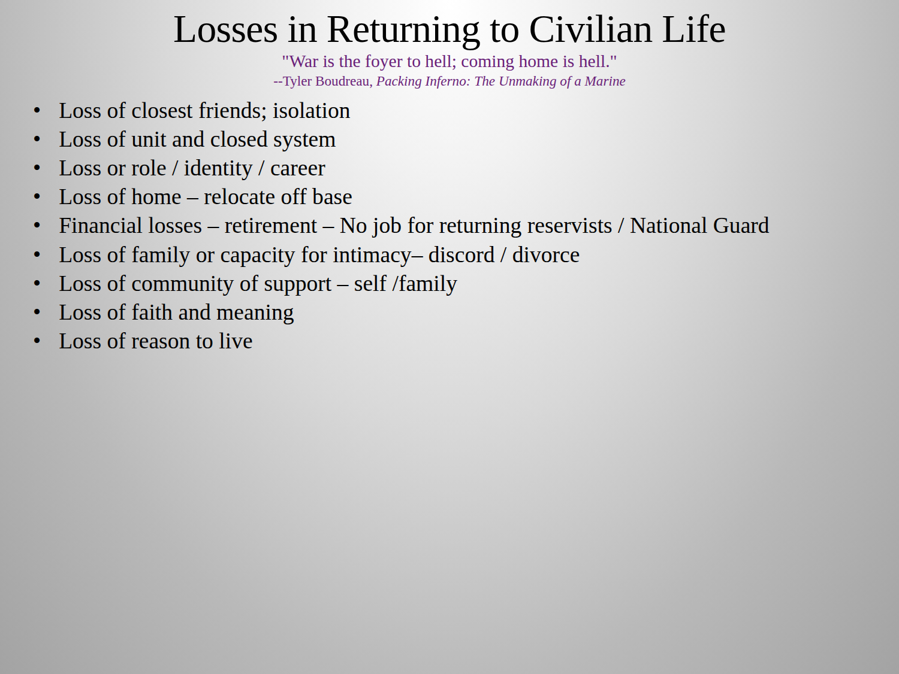Losses in Returning to Civilian Life
"War is the foyer to hell; coming home is hell."
--Tyler Boudreau, Packing Inferno: The Unmaking of a Marine
Loss of closest friends; isolation
Loss of unit and closed system
Loss or role / identity / career
Loss of home – relocate off base
Financial losses – retirement – No job for returning reservists / National Guard
Loss of family or capacity for intimacy– discord / divorce
Loss of community of support – self /family
Loss of faith and meaning
Loss of reason to live